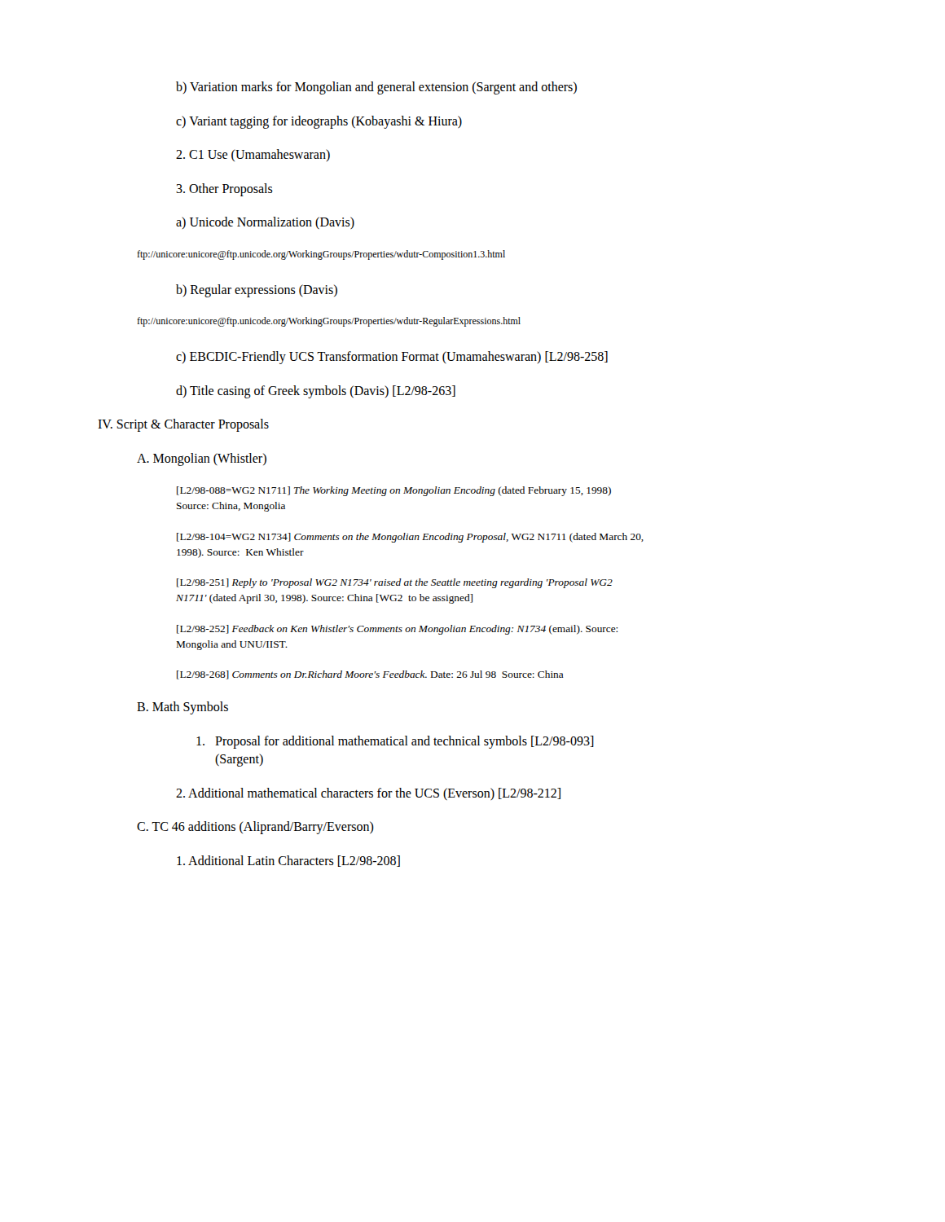b) Variation marks for Mongolian and general extension (Sargent and others)
c) Variant tagging for ideographs (Kobayashi & Hiura)
2. C1 Use (Umamaheswaran)
3. Other Proposals
a) Unicode Normalization (Davis)
ftp://unicore:unicore@ftp.unicode.org/WorkingGroups/Properties/wdutr-Composition1.3.html
b) Regular expressions (Davis)
ftp://unicore:unicore@ftp.unicode.org/WorkingGroups/Properties/wdutr-RegularExpressions.html
c) EBCDIC-Friendly UCS Transformation Format (Umamaheswaran) [L2/98-258]
d) Title casing of Greek symbols (Davis) [L2/98-263]
IV. Script & Character Proposals
A. Mongolian (Whistler)
[L2/98-088=WG2 N1711] The Working Meeting on Mongolian Encoding (dated February 15, 1998) Source: China, Mongolia
[L2/98-104=WG2 N1734] Comments on the Mongolian Encoding Proposal, WG2 N1711 (dated March 20, 1998). Source: Ken Whistler
[L2/98-251] Reply to 'Proposal WG2 N1734' raised at the Seattle meeting regarding 'Proposal WG2 N1711' (dated April 30, 1998). Source: China [WG2 to be assigned]
[L2/98-252] Feedback on Ken Whistler's Comments on Mongolian Encoding: N1734 (email). Source: Mongolia and UNU/IIST.
[L2/98-268] Comments on Dr.Richard Moore's Feedback. Date: 26 Jul 98 Source: China
B. Math Symbols
1. Proposal for additional mathematical and technical symbols [L2/98-093] (Sargent)
2. Additional mathematical characters for the UCS (Everson) [L2/98-212]
C. TC 46 additions (Aliprand/Barry/Everson)
1. Additional Latin Characters [L2/98-208]